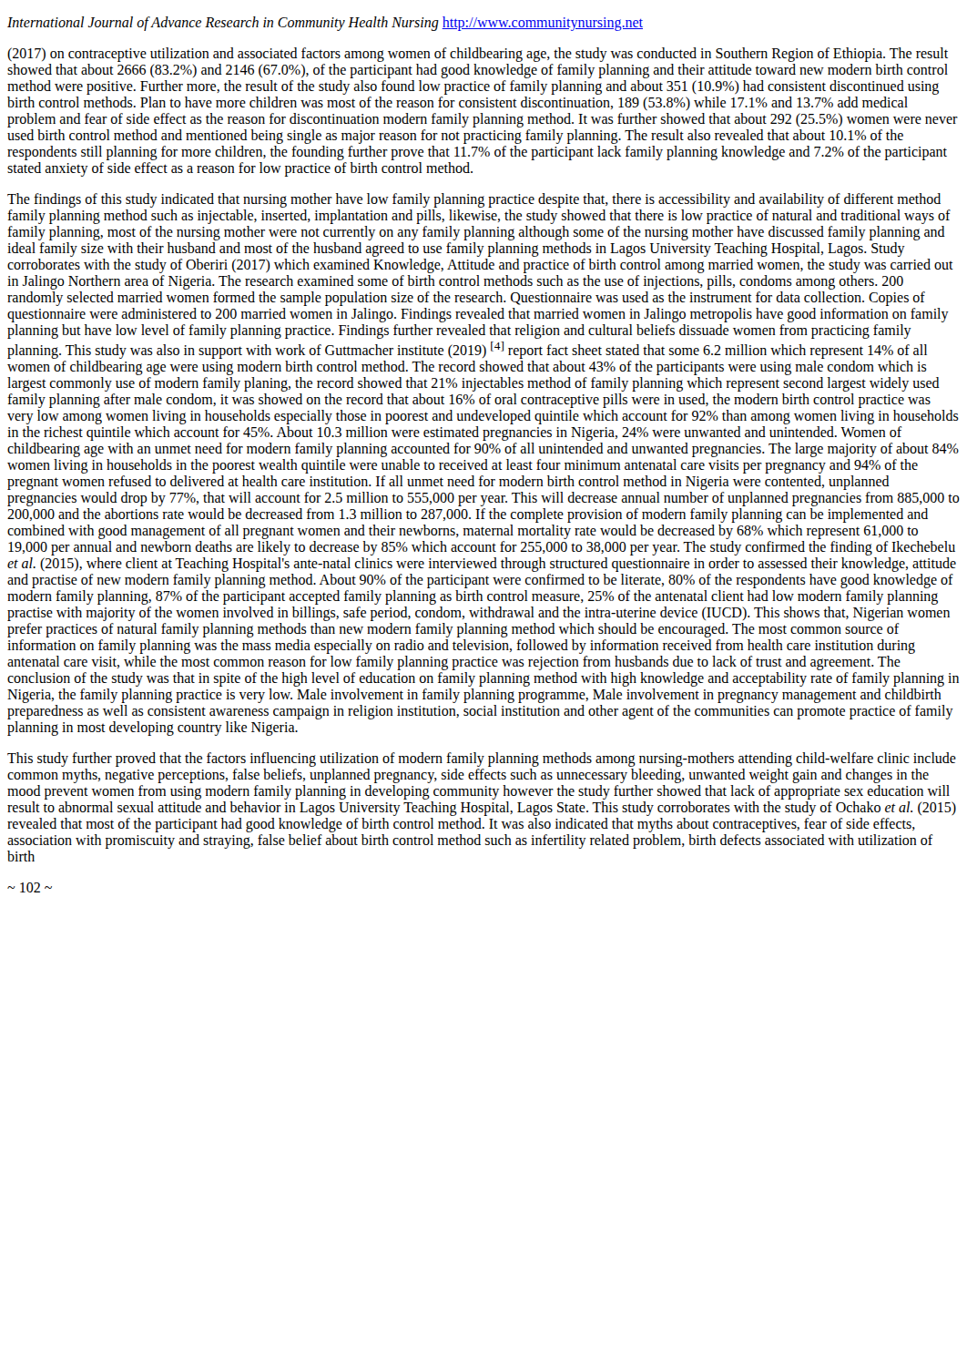International Journal of Advance Research in Community Health Nursing http://www.communitynursing.net
(2017) on contraceptive utilization and associated factors among women of childbearing age, the study was conducted in Southern Region of Ethiopia. The result showed that about 2666 (83.2%) and 2146 (67.0%), of the participant had good knowledge of family planning and their attitude toward new modern birth control method were positive. Further more, the result of the study also found low practice of family planning and about 351 (10.9%) had consistent discontinued using birth control methods. Plan to have more children was most of the reason for consistent discontinuation, 189 (53.8%) while 17.1% and 13.7% add medical problem and fear of side effect as the reason for discontinuation modern family planning method. It was further showed that about 292 (25.5%) women were never used birth control method and mentioned being single as major reason for not practicing family planning. The result also revealed that about 10.1% of the respondents still planning for more children, the founding further prove that 11.7% of the participant lack family planning knowledge and 7.2% of the participant stated anxiety of side effect as a reason for low practice of birth control method.
The findings of this study indicated that nursing mother have low family planning practice despite that, there is accessibility and availability of different method family planning method such as injectable, inserted, implantation and pills, likewise, the study showed that there is low practice of natural and traditional ways of family planning, most of the nursing mother were not currently on any family planning although some of the nursing mother have discussed family planning and ideal family size with their husband and most of the husband agreed to use family planning methods in Lagos University Teaching Hospital, Lagos. Study corroborates with the study of Oberiri (2017) which examined Knowledge, Attitude and practice of birth control among married women, the study was carried out in Jalingo Northern area of Nigeria. The research examined some of birth control methods such as the use of injections, pills, condoms among others. 200 randomly selected married women formed the sample population size of the research. Questionnaire was used as the instrument for data collection. Copies of questionnaire were administered to 200 married women in Jalingo. Findings revealed that married women in Jalingo metropolis have good information on family planning but have low level of family planning practice. Findings further revealed that religion and cultural beliefs dissuade women from practicing family planning. This study was also in support with work of Guttmacher institute (2019) [4] report fact sheet stated that some 6.2 million which represent 14% of all women of childbearing age were using modern birth control method. The record showed that about 43% of the participants were using male condom which is largest commonly use of modern family planing, the record showed that 21% injectables method of family planning which represent second largest widely used family planning after male condom, it was showed on the record that about 16% of oral contraceptive pills were in used, the modern birth control practice was very low among women living in households especially those in poorest and undeveloped quintile which account for 92% than among women living in households in the richest quintile which account for 45%. About 10.3 million were estimated pregnancies in Nigeria, 24% were unwanted and unintended. Women of childbearing age with an unmet need for modern family planning accounted for 90% of all unintended and unwanted pregnancies. The large majority of about 84% women living in households in the poorest wealth quintile were unable to received at least four minimum antenatal care visits per pregnancy and 94% of the pregnant women refused to delivered at health care institution. If all unmet need for modern birth control method in Nigeria were contented, unplanned pregnancies would drop by 77%, that will account for 2.5 million to 555,000 per year. This will decrease annual number of unplanned pregnancies from 885,000 to 200,000 and the abortions rate would be decreased from 1.3 million to 287,000. If the complete provision of modern family planning can be implemented and combined with good management of all pregnant women and their newborns, maternal mortality rate would be decreased by 68% which represent 61,000 to 19,000 per annual and newborn deaths are likely to decrease by 85% which account for 255,000 to 38,000 per year. The study confirmed the finding of Ikechebelu et al. (2015), where client at Teaching Hospital's ante-natal clinics were interviewed through structured questionnaire in order to assessed their knowledge, attitude and practise of new modern family planning method. About 90% of the participant were confirmed to be literate, 80% of the respondents have good knowledge of modern family planning, 87% of the participant accepted family planning as birth control measure, 25% of the antenatal client had low modern family planning practise with majority of the women involved in billings, safe period, condom, withdrawal and the intra-uterine device (IUCD). This shows that, Nigerian women prefer practices of natural family planning methods than new modern family planning method which should be encouraged. The most common source of information on family planning was the mass media especially on radio and television, followed by information received from health care institution during antenatal care visit, while the most common reason for low family planning practice was rejection from husbands due to lack of trust and agreement. The conclusion of the study was that in spite of the high level of education on family planning method with high knowledge and acceptability rate of family planning in Nigeria, the family planning practice is very low. Male involvement in family planning programme, Male involvement in pregnancy management and childbirth preparedness as well as consistent awareness campaign in religion institution, social institution and other agent of the communities can promote practice of family planning in most developing country like Nigeria.
This study further proved that the factors influencing utilization of modern family planning methods among nursing-mothers attending child-welfare clinic include common myths, negative perceptions, false beliefs, unplanned pregnancy, side effects such as unnecessary bleeding, unwanted weight gain and changes in the mood prevent women from using modern family planning in developing community however the study further showed that lack of appropriate sex education will result to abnormal sexual attitude and behavior in Lagos University Teaching Hospital, Lagos State. This study corroborates with the study of Ochako et al. (2015) revealed that most of the participant had good knowledge of birth control method. It was also indicated that myths about contraceptives, fear of side effects, association with promiscuity and straying, false belief about birth control method such as infertility related problem, birth defects associated with utilization of birth
~ 102 ~